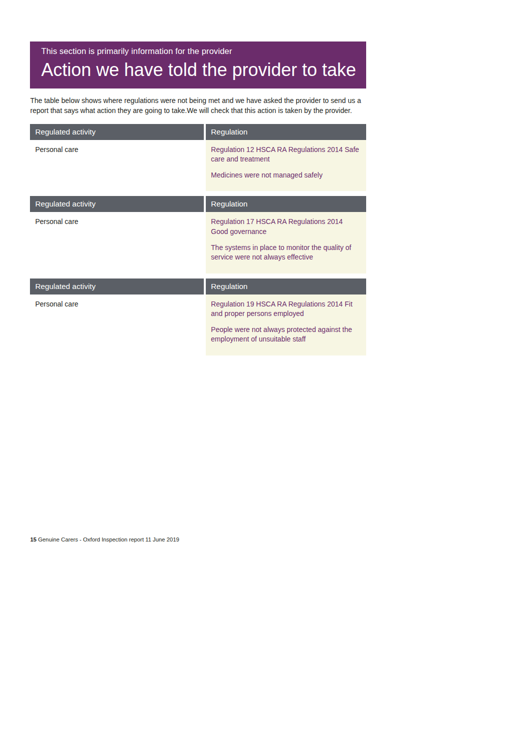This section is primarily information for the provider
Action we have told the provider to take
The table below shows where regulations were not being met and we have asked the provider to send us a report that says what action they are going to take.We will check that this action is taken by the provider.
| Regulated activity | Regulation |
| --- | --- |
| Personal care | Regulation 12 HSCA RA Regulations 2014 Safe care and treatment Medicines were not managed safely |
| Regulated activity | Regulation |
| Personal care | Regulation 17 HSCA RA Regulations 2014 Good governance The systems in place to monitor the quality of service were not always effective |
| Regulated activity | Regulation |
| Personal care | Regulation 19 HSCA RA Regulations 2014 Fit and proper persons employed People were not always protected against the employment of unsuitable staff |
15 Genuine Carers - Oxford Inspection report 11 June 2019